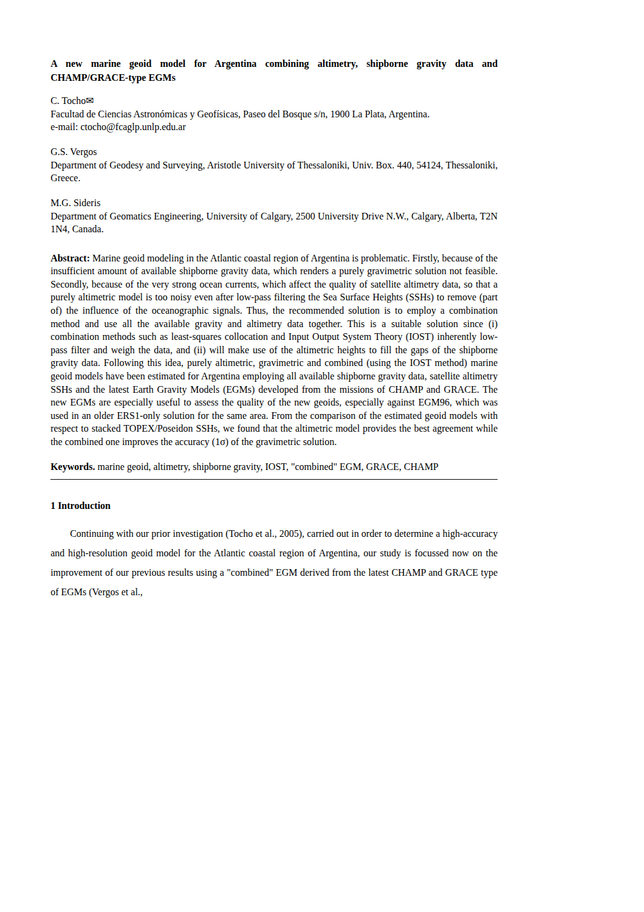A new marine geoid model for Argentina combining altimetry, shipborne gravity data and CHAMP/GRACE-type EGMs
C. Tocho✉
Facultad de Ciencias Astronómicas y Geofísicas, Paseo del Bosque s/n, 1900 La Plata, Argentina.
e-mail: ctocho@fcaglp.unlp.edu.ar
G.S. Vergos
Department of Geodesy and Surveying, Aristotle University of Thessaloniki, Univ. Box. 440, 54124, Thessaloniki, Greece.
M.G. Sideris
Department of Geomatics Engineering, University of Calgary, 2500 University Drive N.W., Calgary, Alberta, T2N 1N4, Canada.
Abstract: Marine geoid modeling in the Atlantic coastal region of Argentina is problematic. Firstly, because of the insufficient amount of available shipborne gravity data, which renders a purely gravimetric solution not feasible. Secondly, because of the very strong ocean currents, which affect the quality of satellite altimetry data, so that a purely altimetric model is too noisy even after low-pass filtering the Sea Surface Heights (SSHs) to remove (part of) the influence of the oceanographic signals. Thus, the recommended solution is to employ a combination method and use all the available gravity and altimetry data together. This is a suitable solution since (i) combination methods such as least-squares collocation and Input Output System Theory (IOST) inherently low-pass filter and weigh the data, and (ii) will make use of the altimetric heights to fill the gaps of the shipborne gravity data. Following this idea, purely altimetric, gravimetric and combined (using the IOST method) marine geoid models have been estimated for Argentina employing all available shipborne gravity data, satellite altimetry SSHs and the latest Earth Gravity Models (EGMs) developed from the missions of CHAMP and GRACE. The new EGMs are especially useful to assess the quality of the new geoids, especially against EGM96, which was used in an older ERS1-only solution for the same area. From the comparison of the estimated geoid models with respect to stacked TOPEX/Poseidon SSHs, we found that the altimetric model provides the best agreement while the combined one improves the accuracy (1σ) of the gravimetric solution.
Keywords. marine geoid, altimetry, shipborne gravity, IOST, "combined" EGM, GRACE, CHAMP
1 Introduction
Continuing with our prior investigation (Tocho et al., 2005), carried out in order to determine a high-accuracy and high-resolution geoid model for the Atlantic coastal region of Argentina, our study is focussed now on the improvement of our previous results using a "combined" EGM derived from the latest CHAMP and GRACE type of EGMs (Vergos et al.,